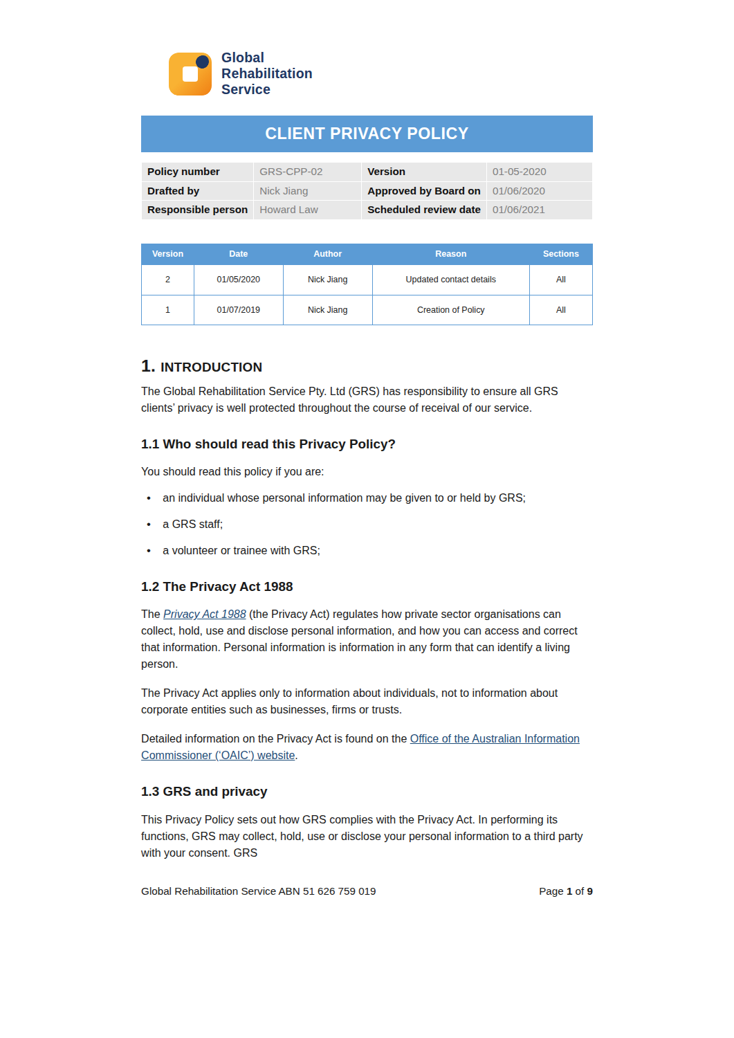Global Rehabilitation Service
CLIENT PRIVACY POLICY
| Policy number | GRS-CPP-02 | Version | 01-05-2020 |
| Drafted by | Nick Jiang | Approved by Board on | 01/06/2020 |
| Responsible person | Howard Law | Scheduled review date | 01/06/2021 |
| Version | Date | Author | Reason | Sections |
| --- | --- | --- | --- | --- |
| 2 | 01/05/2020 | Nick Jiang | Updated contact details | All |
| 1 | 01/07/2019 | Nick Jiang | Creation of Policy | All |
1. Introduction
The Global Rehabilitation Service Pty. Ltd (GRS) has responsibility to ensure all GRS clients’ privacy is well protected throughout the course of receival of our service.
1.1 Who should read this Privacy Policy?
You should read this policy if you are:
an individual whose personal information may be given to or held by GRS;
a GRS staff;
a volunteer or trainee with GRS;
1.2 The Privacy Act 1988
The Privacy Act 1988 (the Privacy Act) regulates how private sector organisations can collect, hold, use and disclose personal information, and how you can access and correct that information. Personal information is information in any form that can identify a living person.
The Privacy Act applies only to information about individuals, not to information about corporate entities such as businesses, firms or trusts.
Detailed information on the Privacy Act is found on the Office of the Australian Information Commissioner (‘OAIC’) website.
1.3 GRS and privacy
This Privacy Policy sets out how GRS complies with the Privacy Act. In performing its functions, GRS may collect, hold, use or disclose your personal information to a third party with your consent. GRS
Global Rehabilitation Service ABN 51 626 759 019
Page 1 of 9